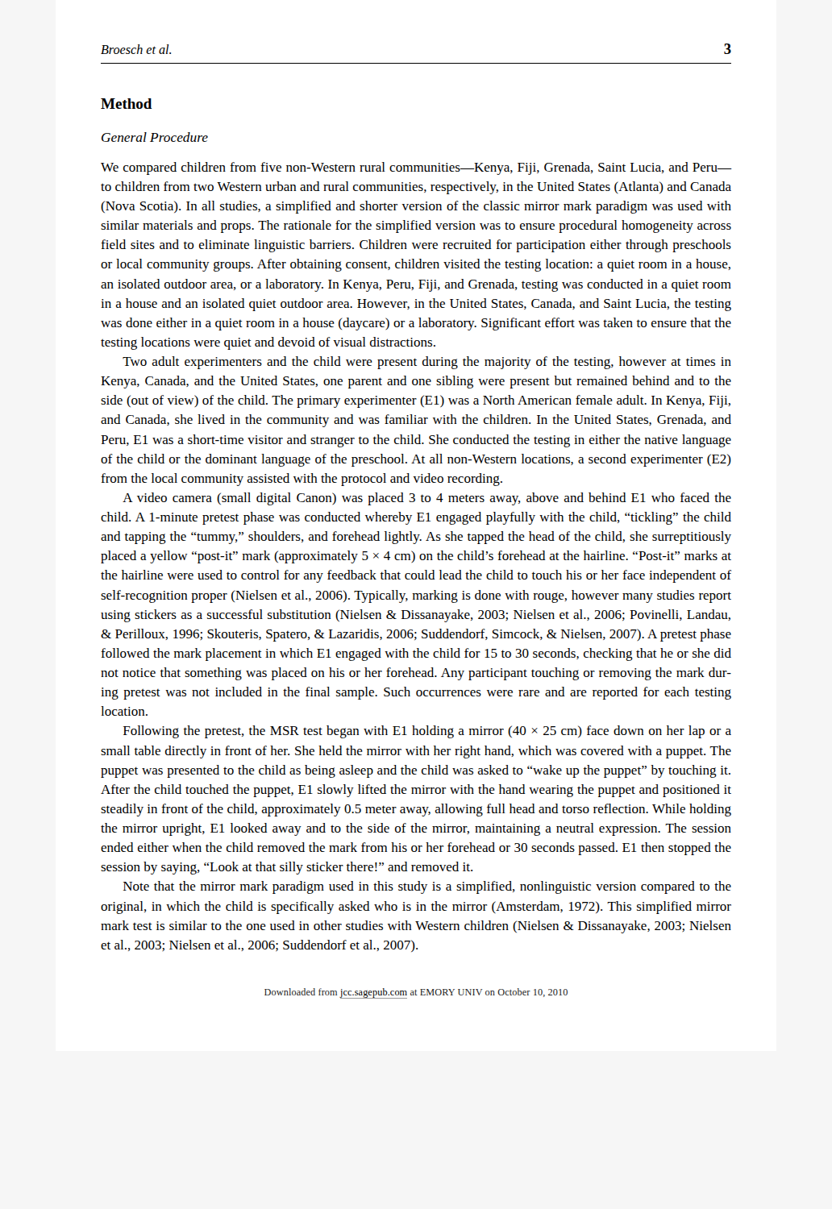Broesch et al. 3
Method
General Procedure
We compared children from five non-Western rural communities—Kenya, Fiji, Grenada, Saint Lucia, and Peru—to children from two Western urban and rural communities, respectively, in the United States (Atlanta) and Canada (Nova Scotia). In all studies, a simplified and shorter version of the classic mirror mark paradigm was used with similar materials and props. The rationale for the simplified version was to ensure procedural homogeneity across field sites and to eliminate linguistic barriers. Children were recruited for participation either through preschools or local community groups. After obtaining consent, children visited the testing location: a quiet room in a house, an isolated outdoor area, or a laboratory. In Kenya, Peru, Fiji, and Grenada, testing was conducted in a quiet room in a house and an isolated quiet outdoor area. However, in the United States, Canada, and Saint Lucia, the testing was done either in a quiet room in a house (daycare) or a laboratory. Significant effort was taken to ensure that the testing locations were quiet and devoid of visual distractions.
Two adult experimenters and the child were present during the majority of the testing, however at times in Kenya, Canada, and the United States, one parent and one sibling were present but remained behind and to the side (out of view) of the child. The primary experimenter (E1) was a North American female adult. In Kenya, Fiji, and Canada, she lived in the community and was familiar with the children. In the United States, Grenada, and Peru, E1 was a short-time visitor and stranger to the child. She conducted the testing in either the native language of the child or the dominant language of the preschool. At all non-Western locations, a second experimenter (E2) from the local community assisted with the protocol and video recording.
A video camera (small digital Canon) was placed 3 to 4 meters away, above and behind E1 who faced the child. A 1-minute pretest phase was conducted whereby E1 engaged playfully with the child, “tickling” the child and tapping the “tummy,” shoulders, and forehead lightly. As she tapped the head of the child, she surreptitiously placed a yellow “post-it” mark (approximately 5 × 4 cm) on the child’s forehead at the hairline. “Post-it” marks at the hairline were used to control for any feedback that could lead the child to touch his or her face independent of self-recognition proper (Nielsen et al., 2006). Typically, marking is done with rouge, however many studies report using stickers as a successful substitution (Nielsen & Dissanayake, 2003; Nielsen et al., 2006; Povinelli, Landau, & Perilloux, 1996; Skouteris, Spatero, & Lazaridis, 2006; Suddendorf, Simcock, & Nielsen, 2007). A pretest phase followed the mark placement in which E1 engaged with the child for 15 to 30 seconds, checking that he or she did not notice that something was placed on his or her forehead. Any participant touching or removing the mark during pretest was not included in the final sample. Such occurrences were rare and are reported for each testing location.
Following the pretest, the MSR test began with E1 holding a mirror (40 × 25 cm) face down on her lap or a small table directly in front of her. She held the mirror with her right hand, which was covered with a puppet. The puppet was presented to the child as being asleep and the child was asked to “wake up the puppet” by touching it. After the child touched the puppet, E1 slowly lifted the mirror with the hand wearing the puppet and positioned it steadily in front of the child, approximately 0.5 meter away, allowing full head and torso reflection. While holding the mirror upright, E1 looked away and to the side of the mirror, maintaining a neutral expression. The session ended either when the child removed the mark from his or her forehead or 30 seconds passed. E1 then stopped the session by saying, “Look at that silly sticker there!” and removed it.
Note that the mirror mark paradigm used in this study is a simplified, nonlinguistic version compared to the original, in which the child is specifically asked who is in the mirror (Amsterdam, 1972). This simplified mirror mark test is similar to the one used in other studies with Western children (Nielsen & Dissanayake, 2003; Nielsen et al., 2003; Nielsen et al., 2006; Suddendorf et al., 2007).
Downloaded from jcc.sagepub.com at EMORY UNIV on October 10, 2010